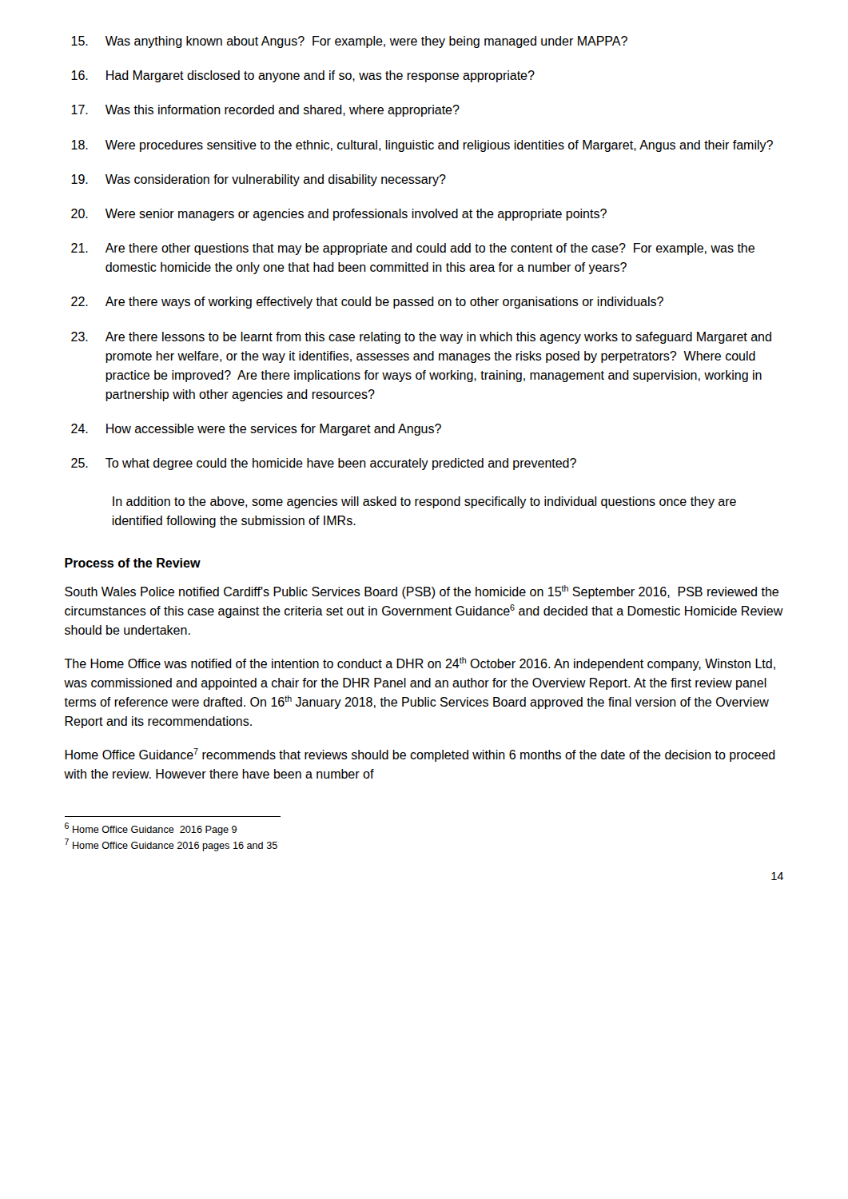15. Was anything known about Angus? For example, were they being managed under MAPPA?
16. Had Margaret disclosed to anyone and if so, was the response appropriate?
17. Was this information recorded and shared, where appropriate?
18. Were procedures sensitive to the ethnic, cultural, linguistic and religious identities of Margaret, Angus and their family?
19. Was consideration for vulnerability and disability necessary?
20. Were senior managers or agencies and professionals involved at the appropriate points?
21. Are there other questions that may be appropriate and could add to the content of the case? For example, was the domestic homicide the only one that had been committed in this area for a number of years?
22. Are there ways of working effectively that could be passed on to other organisations or individuals?
23. Are there lessons to be learnt from this case relating to the way in which this agency works to safeguard Margaret and promote her welfare, or the way it identifies, assesses and manages the risks posed by perpetrators? Where could practice be improved? Are there implications for ways of working, training, management and supervision, working in partnership with other agencies and resources?
24. How accessible were the services for Margaret and Angus?
25. To what degree could the homicide have been accurately predicted and prevented?
In addition to the above, some agencies will asked to respond specifically to individual questions once they are identified following the submission of IMRs.
Process of the Review
South Wales Police notified Cardiff's Public Services Board (PSB) of the homicide on 15th September 2016, PSB reviewed the circumstances of this case against the criteria set out in Government Guidance6 and decided that a Domestic Homicide Review should be undertaken.
The Home Office was notified of the intention to conduct a DHR on 24th October 2016. An independent company, Winston Ltd, was commissioned and appointed a chair for the DHR Panel and an author for the Overview Report. At the first review panel terms of reference were drafted. On 16th January 2018, the Public Services Board approved the final version of the Overview Report and its recommendations.
Home Office Guidance7 recommends that reviews should be completed within 6 months of the date of the decision to proceed with the review. However there have been a number of
6 Home Office Guidance 2016 Page 9
7 Home Office Guidance 2016 pages 16 and 35
14